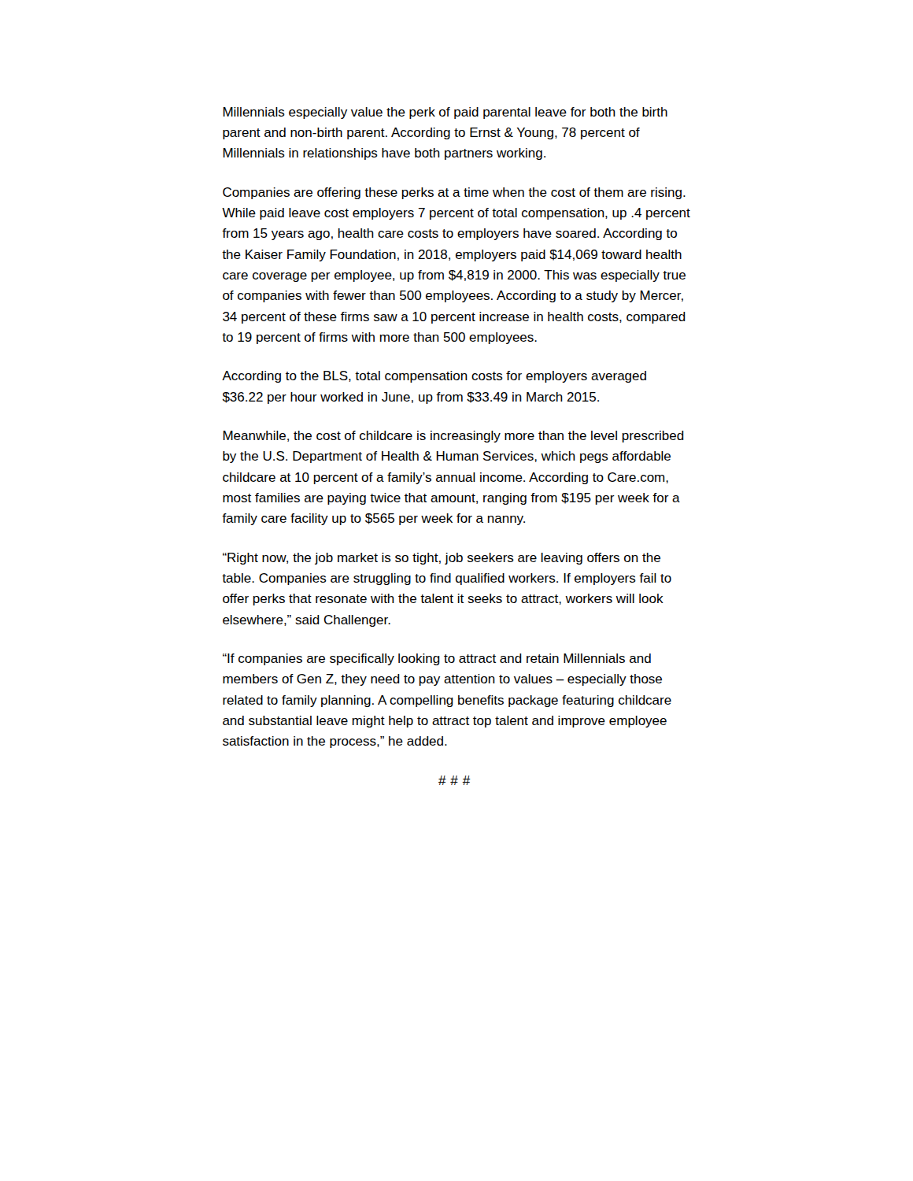Millennials especially value the perk of paid parental leave for both the birth parent and non-birth parent. According to Ernst & Young, 78 percent of Millennials in relationships have both partners working.
Companies are offering these perks at a time when the cost of them are rising. While paid leave cost employers 7 percent of total compensation, up .4 percent from 15 years ago, health care costs to employers have soared. According to the Kaiser Family Foundation, in 2018, employers paid $14,069 toward health care coverage per employee, up from $4,819 in 2000. This was especially true of companies with fewer than 500 employees. According to a study by Mercer, 34 percent of these firms saw a 10 percent increase in health costs, compared to 19 percent of firms with more than 500 employees.
According to the BLS, total compensation costs for employers averaged $36.22 per hour worked in June, up from $33.49 in March 2015.
Meanwhile, the cost of childcare is increasingly more than the level prescribed by the U.S. Department of Health & Human Services, which pegs affordable childcare at 10 percent of a family’s annual income. According to Care.com, most families are paying twice that amount, ranging from $195 per week for a family care facility up to $565 per week for a nanny.
“Right now, the job market is so tight, job seekers are leaving offers on the table. Companies are struggling to find qualified workers. If employers fail to offer perks that resonate with the talent it seeks to attract, workers will look elsewhere,” said Challenger.
“If companies are specifically looking to attract and retain Millennials and members of Gen Z, they need to pay attention to values – especially those related to family planning. A compelling benefits package featuring childcare and substantial leave might help to attract top talent and improve employee satisfaction in the process,” he added.
###